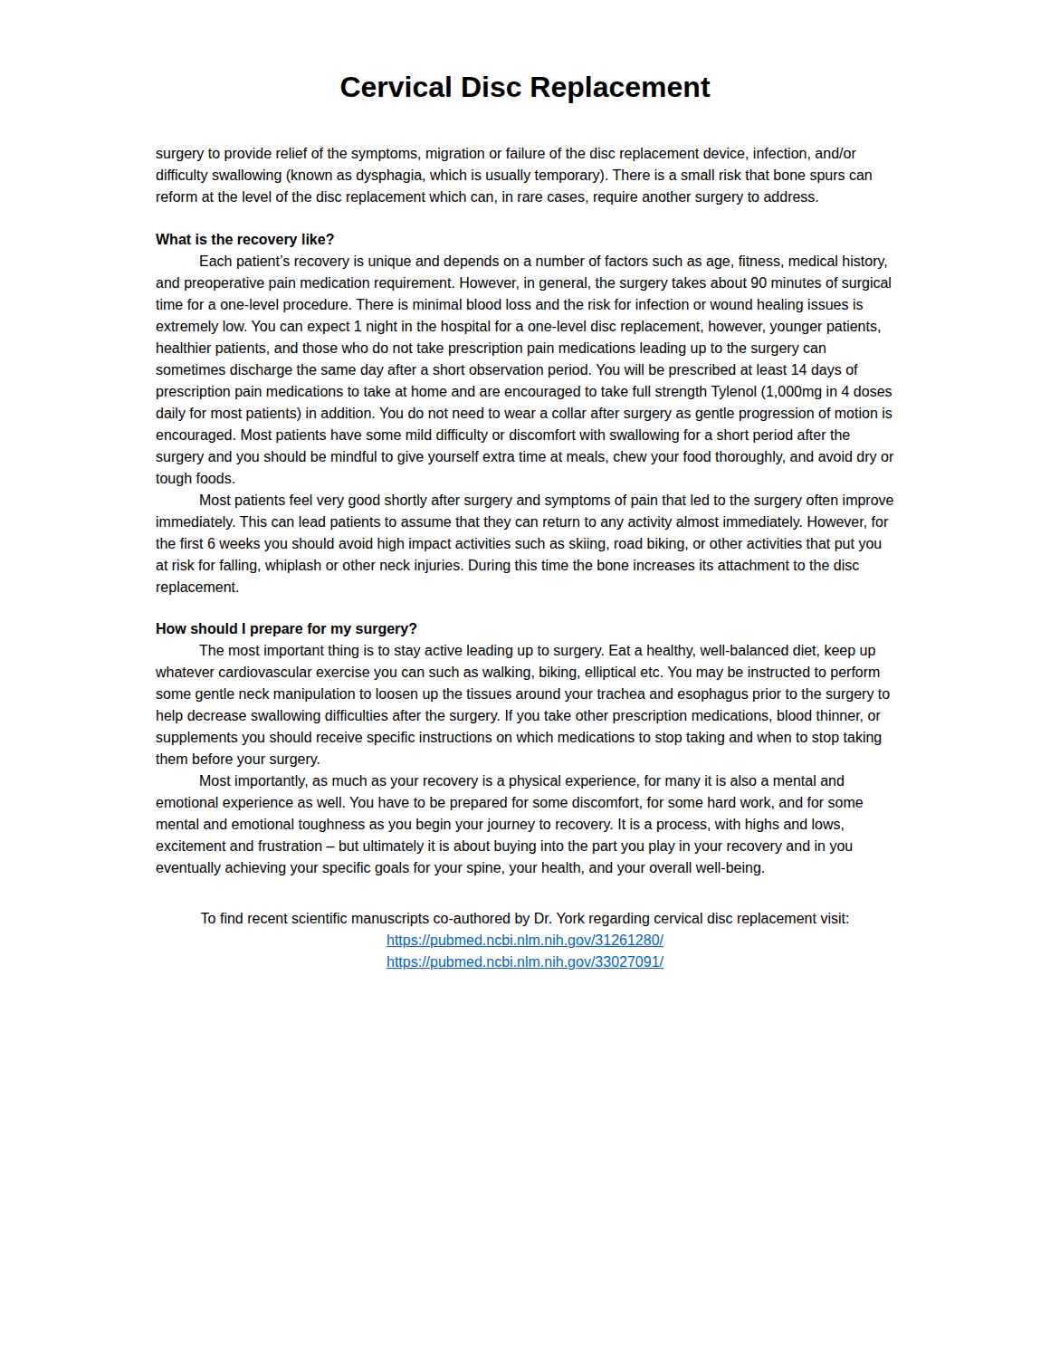Cervical Disc Replacement
surgery to provide relief of the symptoms, migration or failure of the disc replacement device, infection, and/or difficulty swallowing (known as dysphagia, which is usually temporary). There is a small risk that bone spurs can reform at the level of the disc replacement which can, in rare cases, require another surgery to address.
What is the recovery like?
Each patient’s recovery is unique and depends on a number of factors such as age, fitness, medical history, and preoperative pain medication requirement. However, in general, the surgery takes about 90 minutes of surgical time for a one-level procedure. There is minimal blood loss and the risk for infection or wound healing issues is extremely low. You can expect 1 night in the hospital for a one-level disc replacement, however, younger patients, healthier patients, and those who do not take prescription pain medications leading up to the surgery can sometimes discharge the same day after a short observation period. You will be prescribed at least 14 days of prescription pain medications to take at home and are encouraged to take full strength Tylenol (1,000mg in 4 doses daily for most patients) in addition. You do not need to wear a collar after surgery as gentle progression of motion is encouraged. Most patients have some mild difficulty or discomfort with swallowing for a short period after the surgery and you should be mindful to give yourself extra time at meals, chew your food thoroughly, and avoid dry or tough foods.
Most patients feel very good shortly after surgery and symptoms of pain that led to the surgery often improve immediately. This can lead patients to assume that they can return to any activity almost immediately. However, for the first 6 weeks you should avoid high impact activities such as skiing, road biking, or other activities that put you at risk for falling, whiplash or other neck injuries. During this time the bone increases its attachment to the disc replacement.
How should I prepare for my surgery?
The most important thing is to stay active leading up to surgery. Eat a healthy, well-balanced diet, keep up whatever cardiovascular exercise you can such as walking, biking, elliptical etc. You may be instructed to perform some gentle neck manipulation to loosen up the tissues around your trachea and esophagus prior to the surgery to help decrease swallowing difficulties after the surgery. If you take other prescription medications, blood thinner, or supplements you should receive specific instructions on which medications to stop taking and when to stop taking them before your surgery.
Most importantly, as much as your recovery is a physical experience, for many it is also a mental and emotional experience as well. You have to be prepared for some discomfort, for some hard work, and for some mental and emotional toughness as you begin your journey to recovery. It is a process, with highs and lows, excitement and frustration – but ultimately it is about buying into the part you play in your recovery and in you eventually achieving your specific goals for your spine, your health, and your overall well-being.
To find recent scientific manuscripts co-authored by Dr. York regarding cervical disc replacement visit:
https://pubmed.ncbi.nlm.nih.gov/31261280/
https://pubmed.ncbi.nlm.nih.gov/33027091/